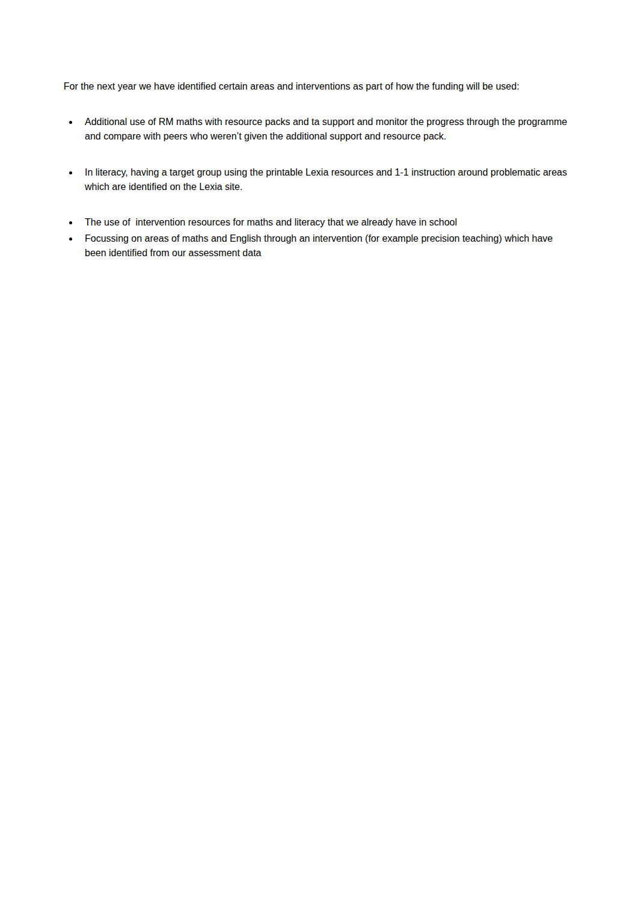For the next year we have identified certain areas and interventions as part of how the funding will be used:
Additional use of RM maths with resource packs and ta support and monitor the progress through the programme and compare with peers who weren’t given the additional support and resource pack.
In literacy, having a target group using the printable Lexia resources and 1-1 instruction around problematic areas which are identified on the Lexia site.
The use of intervention resources for maths and literacy that we already have in school
Focussing on areas of maths and English through an intervention (for example precision teaching) which have been identified from our assessment data